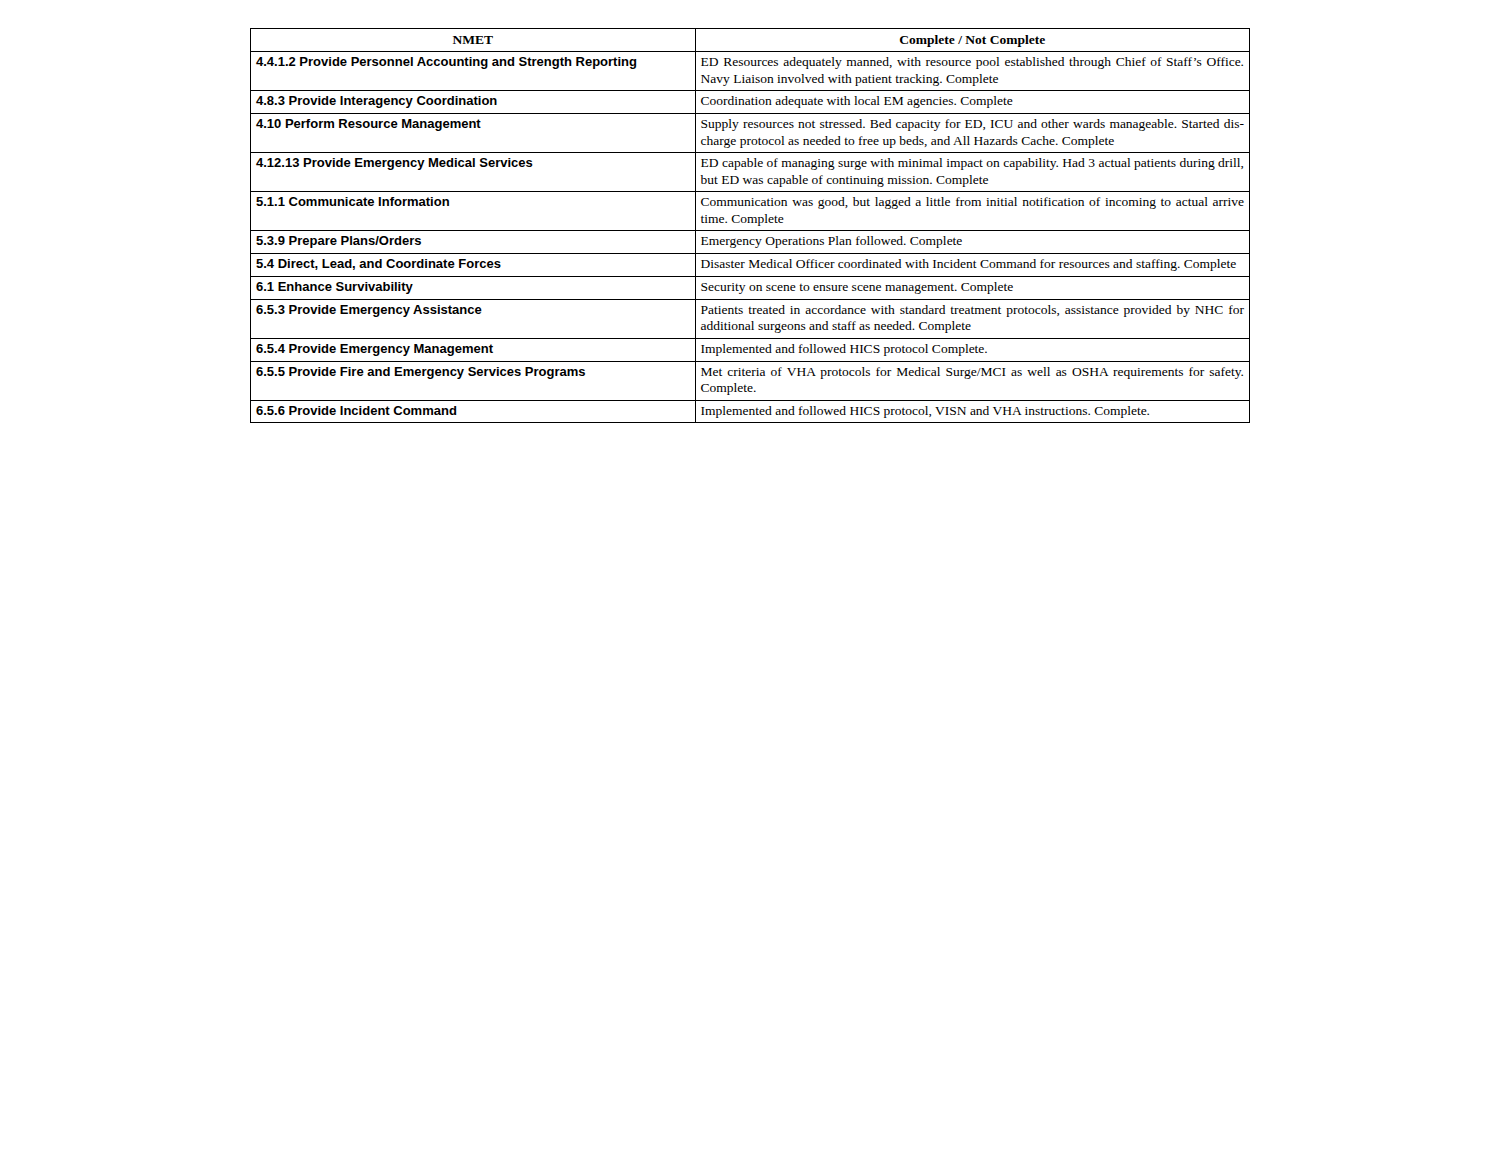| NMET | Complete / Not Complete |
| --- | --- |
| 4.4.1.2 Provide Personnel Accounting and Strength Reporting | ED Resources adequately manned, with resource pool established through Chief of Staff’s Office. Navy Liaison involved with patient tracking. Complete |
| 4.8.3 Provide Interagency Coordination | Coordination adequate with local EM agencies. Complete |
| 4.10 Perform Resource Management | Supply resources not stressed. Bed capacity for ED, ICU and other wards manageable. Started discharge protocol as needed to free up beds, and All Hazards Cache. Complete |
| 4.12.13 Provide Emergency Medical Services | ED capable of managing surge with minimal impact on capability. Had 3 actual patients during drill, but ED was capable of continuing mission. Complete |
| 5.1.1 Communicate Information | Communication was good, but lagged a little from initial notification of incoming to actual arrive time. Complete |
| 5.3.9 Prepare Plans/Orders | Emergency Operations Plan followed. Complete |
| 5.4 Direct, Lead, and Coordinate Forces | Disaster Medical Officer coordinated with Incident Command for resources and staffing. Complete |
| 6.1 Enhance Survivability | Security on scene to ensure scene management. Complete |
| 6.5.3 Provide Emergency Assistance | Patients treated in accordance with standard treatment protocols, assistance provided by NHC for additional surgeons and staff as needed. Complete |
| 6.5.4 Provide Emergency Management | Implemented and followed HICS protocol Complete. |
| 6.5.5 Provide Fire and Emergency Services Programs | Met criteria of VHA protocols for Medical Surge/MCI as well as OSHA requirements for safety. Complete. |
| 6.5.6 Provide Incident Command | Implemented and followed HICS protocol, VISN and VHA instructions. Complete. |